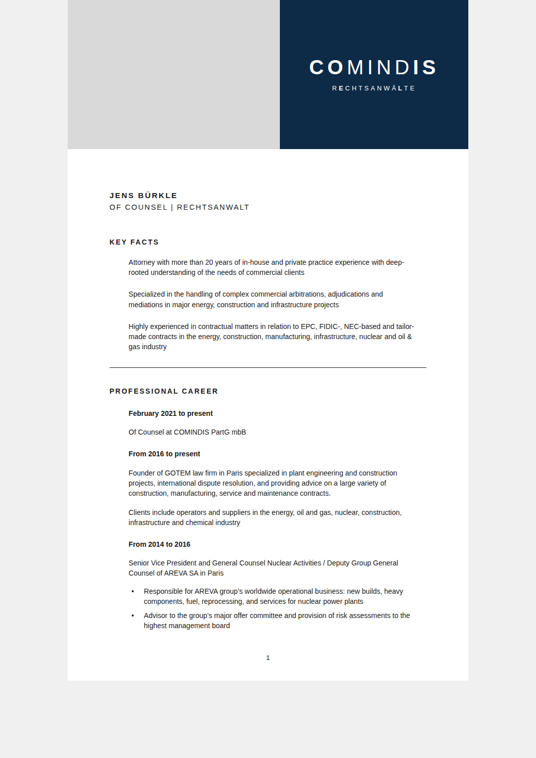COMINDIS
RECHTSANWÄLTE
Jens Bürkle
Of Counsel | Rechtsanwalt
Key Facts
Attorney with more than 20 years of in-house and private practice experience with deep-rooted understanding of the needs of commercial clients
Specialized in the handling of complex commercial arbitrations, adjudications and mediations in major energy, construction and infrastructure projects
Highly experienced in contractual matters in relation to EPC, FIDIC-, NEC-based and tailor-made contracts in the energy, construction, manufacturing, infrastructure, nuclear and oil & gas industry
Professional Career
February 2021 to present
Of Counsel at COMINDIS PartG mbB
From 2016 to present
Founder of GOTEM law firm in Paris specialized in plant engineering and construction projects, international dispute resolution, and providing advice on a large variety of construction, manufacturing, service and maintenance contracts.
Clients include operators and suppliers in the energy, oil and gas, nuclear, construction, infrastructure and chemical industry
From 2014 to 2016
Senior Vice President and General Counsel Nuclear Activities / Deputy Group General Counsel of AREVA SA in Paris
Responsible for AREVA group’s worldwide operational business: new builds, heavy components, fuel, reprocessing, and services for nuclear power plants
Advisor to the group’s major offer committee and provision of risk assessments to the highest management board
1